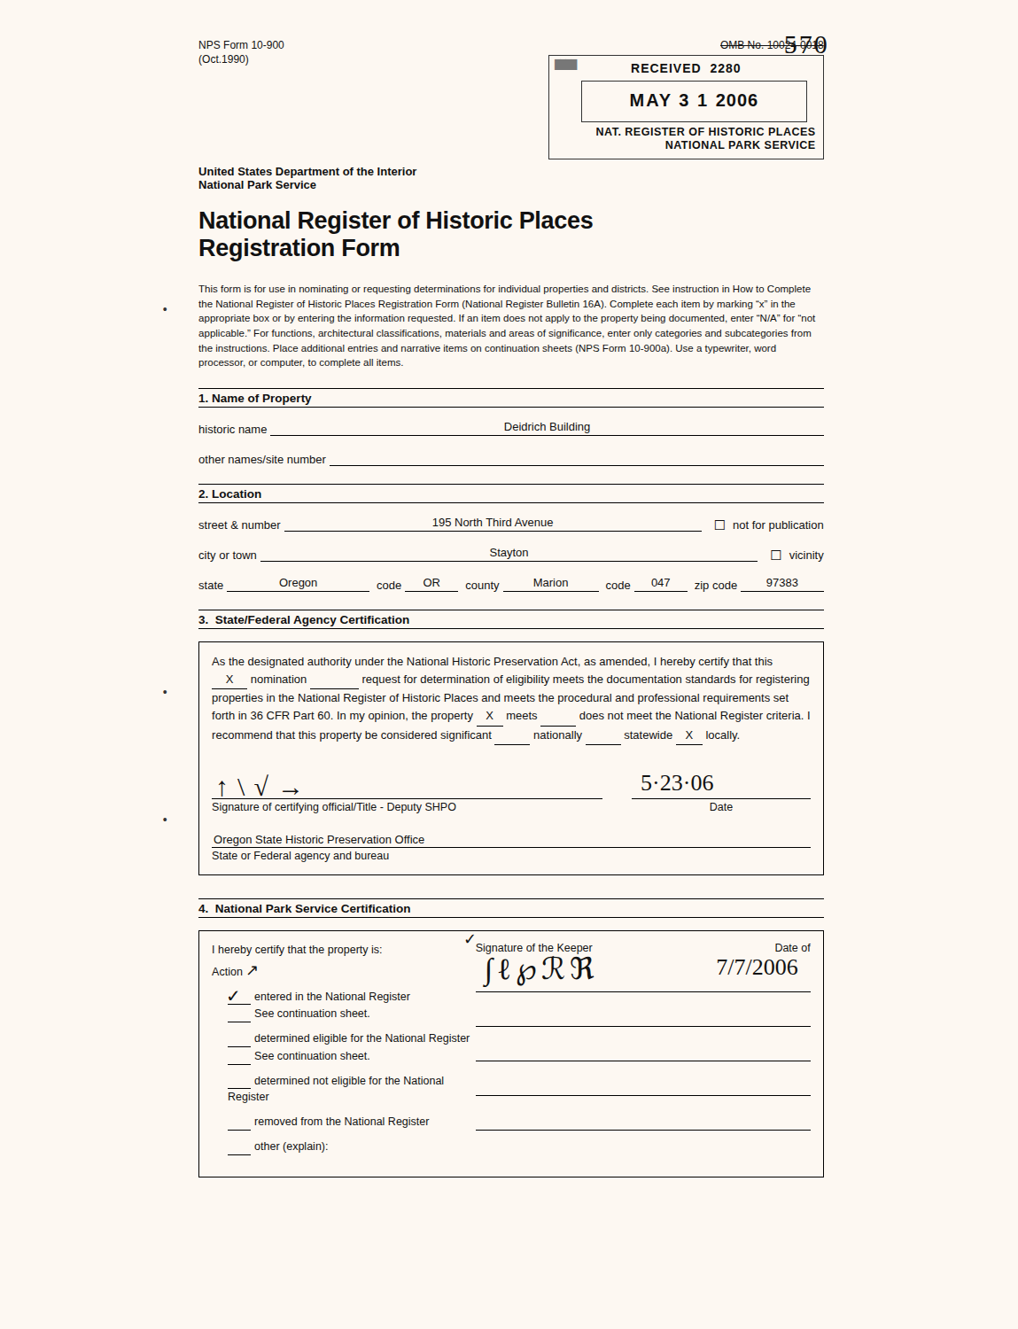NPS Form 10-900
(Oct.1990)
OMB No. 10024-0018 570
████
RECEIVED 2280
MAY 3 1 2006
NAT. REGISTER OF HISTORIC PLACES
NATIONAL PARK SERVICE
United States Department of the Interior
National Park Service
National Register of Historic Places
Registration Form
This form is for use in nominating or requesting determinations for individual properties and districts. See instruction in How to Complete the National Register of Historic Places Registration Form (National Register Bulletin 16A). Complete each item by marking “x” in the appropriate box or by entering the information requested. If an item does not apply to the property being documented, enter “N/A” for “not applicable.” For functions, architectural classifications, materials and areas of significance, enter only categories and subcategories from the instructions. Place additional entries and narrative items on continuation sheets (NPS Form 10-900a). Use a typewriter, word processor, or computer, to complete all items.
1. Name of Property
historic name Deidrich Building
other names/site number
2. Location
street & number 195 North Third Avenue ☐ not for publication
city or town Stayton ☐ vicinity
state Oregon code OR county Marion code 047 zip code 97383
3. State/Federal Agency Certification
As the designated authority under the National Historic Preservation Act, as amended, I hereby certify that this X nomination request for determination of eligibility meets the documentation standards for registering properties in the National Register of Historic Places and meets the procedural and professional requirements set forth in 36 CFR Part 60. In my opinion, the property X meets does not meet the National Register criteria. I recommend that this property be considered significant nationally statewide X locally.
↑ \ √ →
5·23·06
Signature of certifying official/Title - Deputy SHPO
Date
Oregon State Historic Preservation Office
State or Federal agency and bureau
4. National Park Service Certification
I hereby certify that the property is:
Action ↗
✓ entered in the National Register See continuation sheet.
determined eligible for the National Register See continuation sheet.
determined not eligible for the National Register
removed from the National Register
other (explain):
✓Signature of the Keeper Date of
∫ ℓ ℘ ℛ ℜ 7/7/2006
• • •